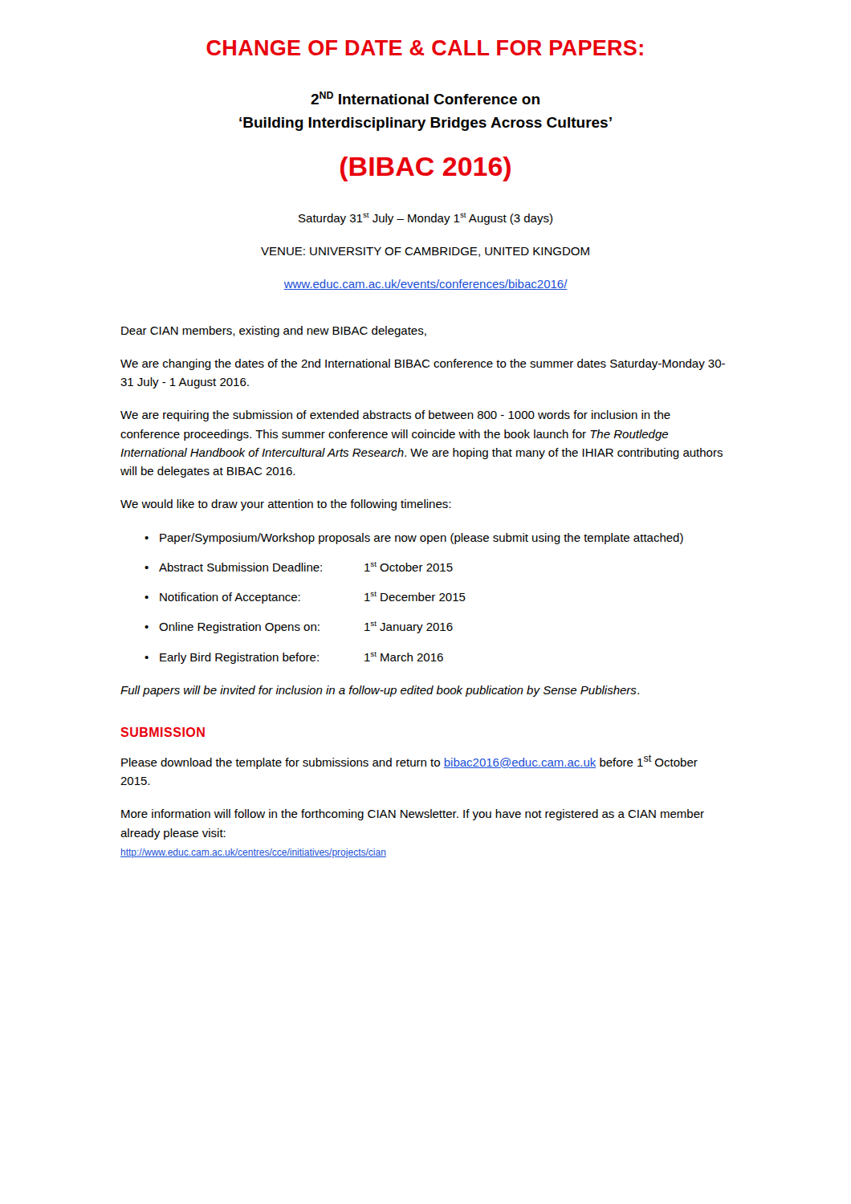CHANGE OF DATE & CALL FOR PAPERS:
2ND International Conference on
‘Building Interdisciplinary Bridges Across Cultures’
(BIBAC 2016)
Saturday 31st July – Monday 1st August (3 days)
VENUE: UNIVERSITY OF CAMBRIDGE, UNITED KINGDOM
www.educ.cam.ac.uk/events/conferences/bibac2016/
Dear CIAN members, existing and new BIBAC delegates,
We are changing the dates of the 2nd International BIBAC conference to the summer dates Saturday-Monday 30-31 July - 1 August 2016.
We are requiring the submission of extended abstracts of between 800 - 1000 words for inclusion in the conference proceedings. This summer conference will coincide with the book launch for The Routledge International Handbook of Intercultural Arts Research. We are hoping that many of the IHIAR contributing authors will be delegates at BIBAC 2016.
We would like to draw your attention to the following timelines:
Paper/Symposium/Workshop proposals are now open (please submit using the template attached)
Abstract Submission Deadline: 1st October 2015
Notification of Acceptance: 1st December 2015
Online Registration Opens on: 1st January 2016
Early Bird Registration before: 1st March 2016
Full papers will be invited for inclusion in a follow-up edited book publication by Sense Publishers.
SUBMISSION
Please download the template for submissions and return to bibac2016@educ.cam.ac.uk before 1st October 2015.
More information will follow in the forthcoming CIAN Newsletter. If you have not registered as a CIAN member already please visit:
http://www.educ.cam.ac.uk/centres/cce/initiatives/projects/cian